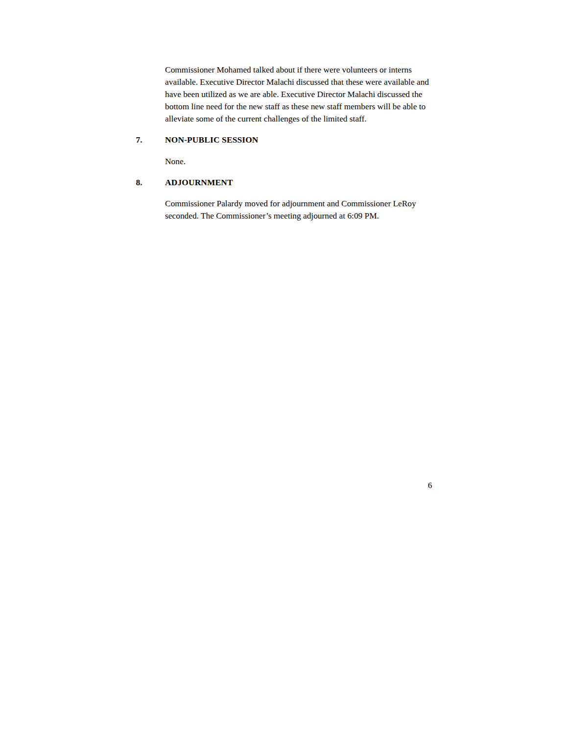Commissioner Mohamed talked about if there were volunteers or interns available. Executive Director Malachi discussed that these were available and have been utilized as we are able. Executive Director Malachi discussed the bottom line need for the new staff as these new staff members will be able to alleviate some of the current challenges of the limited staff.
7.
NON-PUBLIC SESSION
None.
8.
ADJOURNMENT
Commissioner Palardy moved for adjournment and Commissioner LeRoy seconded. The Commissioner’s meeting adjourned at 6:09 PM.
6